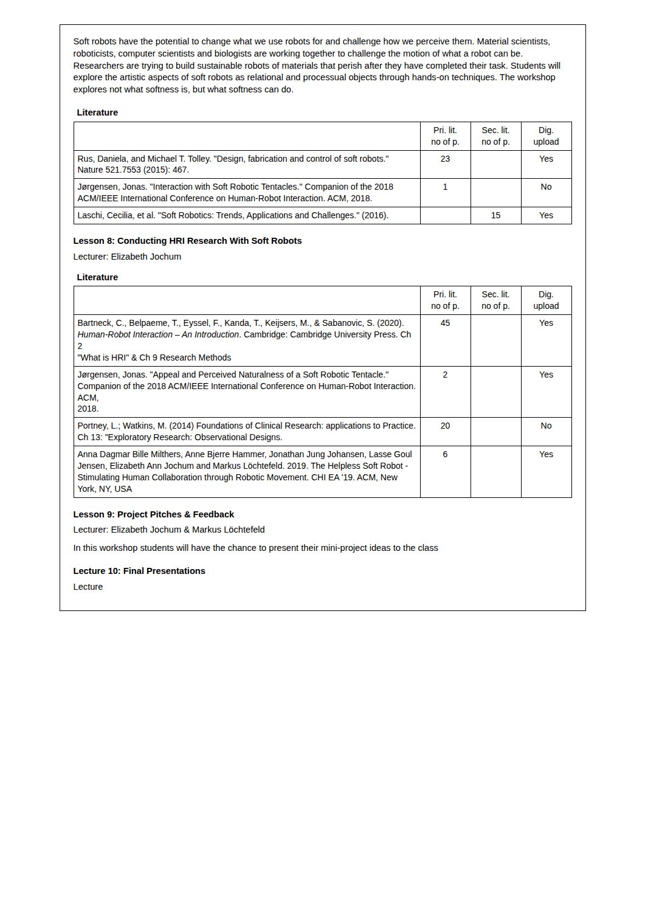Soft robots have the potential to change what we use robots for and challenge how we perceive them. Material scientists, roboticists, computer scientists and biologists are working together to challenge the motion of what a robot can be. Researchers are trying to build sustainable robots of materials that perish after they have completed their task. Students will explore the artistic aspects of soft robots as relational and processual objects through hands-on techniques. The workshop explores not what softness is, but what softness can do.
Literature
| | Pri. lit. no of p. | Sec. lit. no of p. | Dig. upload |
| --- | --- | --- | --- |
| Rus, Daniela, and Michael T. Tolley. "Design, fabrication and control of soft robots." Nature 521.7553 (2015): 467. | 23 | | Yes |
| Jørgensen, Jonas. "Interaction with Soft Robotic Tentacles." Companion of the 2018 ACM/IEEE International Conference on Human-Robot Interaction. ACM, 2018. | 1 | | No |
| Laschi, Cecilia, et al. "Soft Robotics: Trends, Applications and Challenges." (2016). | | 15 | Yes |
Lesson 8: Conducting HRI Research With Soft Robots
Lecturer: Elizabeth Jochum
Literature
| | Pri. lit. no of p. | Sec. lit. no of p. | Dig. upload |
| --- | --- | --- | --- |
| Bartneck, C., Belpaeme, T., Eyssel, F., Kanda, T., Keijsers, M., & Sabanovic, S. (2020). Human-Robot Interaction – An Introduction . Cambridge: Cambridge University Press. Ch 2 "What is HRI" & Ch 9 Research Methods | 45 | | Yes |
| Jørgensen, Jonas. "Appeal and Perceived Naturalness of a Soft Robotic Tentacle." Companion of the 2018 ACM/IEEE International Conference on Human-Robot Interaction. ACM, 2018. | 2 | | Yes |
| Portney, L.; Watkins, M. (2014) Foundations of Clinical Research: applications to Practice. Ch 13: "Exploratory Research: Observational Designs. | 20 | | No |
| Anna Dagmar Bille Milthers, Anne Bjerre Hammer, Jonathan Jung Johansen, Lasse Goul Jensen, Elizabeth Ann Jochum and Markus Löchtefeld. 2019. The Helpless Soft Robot - Stimulating Human Collaboration through Robotic Movement. CHI EA '19. ACM, New York, NY, USA | 6 | | Yes |
Lesson 9: Project Pitches & Feedback
Lecturer: Elizabeth Jochum & Markus Löchtefeld
In this workshop students will have the chance to present their mini-project ideas to the class
Lecture 10: Final Presentations
Lecture